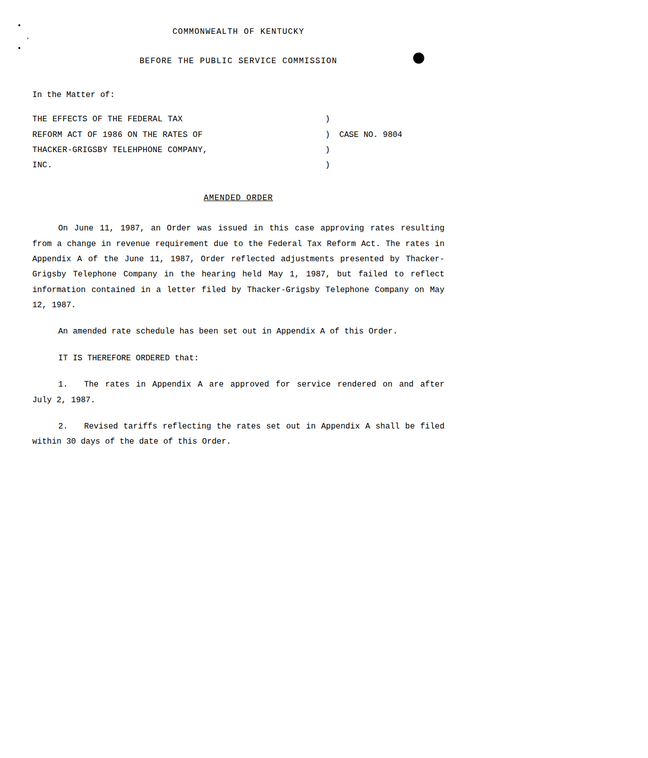• . •
COMMONWEALTH OF KENTUCKY
BEFORE THE PUBLIC SERVICE COMMISSION
In the Matter of:
| THE EFFECTS OF THE FEDERAL TAX | ) | |
| REFORM ACT OF 1986 ON THE RATES OF | ) | CASE NO. 9804 |
| THACKER-GRIGSBY TELEHPHONE COMPANY, | ) | |
| INC. | ) | |
AMENDED ORDER
On June 11, 1987, an Order was issued in this case approving rates resulting from a change in revenue requirement due to the Federal Tax Reform Act. The rates in Appendix A of the June 11, 1987, Order reflected adjustments presented by Thacker-Grigsby Telephone Company in the hearing held May 1, 1987, but failed to reflect information contained in a letter filed by Thacker-Grigsby Telephone Company on May 12, 1987.
An amended rate schedule has been set out in Appendix A of this Order.
IT IS THEREFORE ORDERED that:
The rates in Appendix A are approved for service rendered on and after July 2, 1987.
Revised tariffs reflecting the rates set out in Appendix A shall be filed within 30 days of the date of this Order.